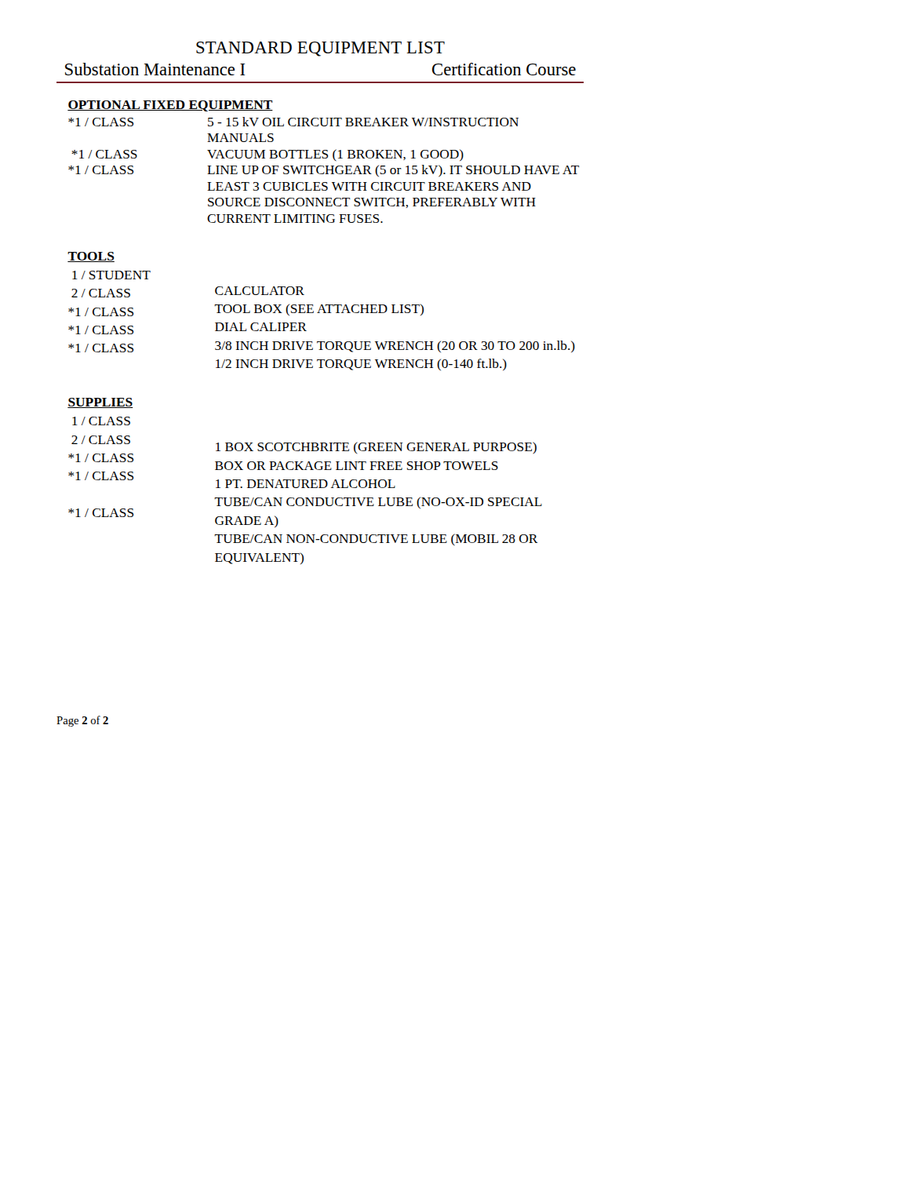STANDARD EQUIPMENT LIST
Substation Maintenance I Certification Course
OPTIONAL FIXED EQUIPMENT
| *1 / CLASS | 5 - 15 kV OIL CIRCUIT BREAKER W/INSTRUCTION MANUALS |
| *1 / CLASS | VACUUM BOTTLES (1 BROKEN, 1 GOOD) |
| *1 / CLASS | LINE UP OF SWITCHGEAR (5 or 15 kV). IT SHOULD HAVE AT LEAST 3 CUBICLES WITH CIRCUIT BREAKERS AND SOURCE DISCONNECT SWITCH, PREFERABLY WITH CURRENT LIMITING FUSES. |
TOOLS
1 / STUDENT
2 / CLASS
*1 / CLASS
*1 / CLASS
*1 / CLASS
CALCULATOR
TOOL BOX (SEE ATTACHED LIST)
DIAL CALIPER
3/8 INCH DRIVE TORQUE WRENCH (20 OR 30 TO 200 in.lb.)
1/2 INCH DRIVE TORQUE WRENCH (0-140 ft.lb.)
SUPPLIES
1 / CLASS
2 / CLASS
*1 / CLASS
*1 / CLASS
*1 / CLASS
1 BOX SCOTCHBRITE (GREEN GENERAL PURPOSE)
BOX OR PACKAGE LINT FREE SHOP TOWELS
1 PT. DENATURED ALCOHOL
TUBE/CAN CONDUCTIVE LUBE (NO-OX-ID SPECIAL GRADE A)
TUBE/CAN NON-CONDUCTIVE LUBE (MOBIL 28 OR EQUIVALENT)
Page 2 of 2